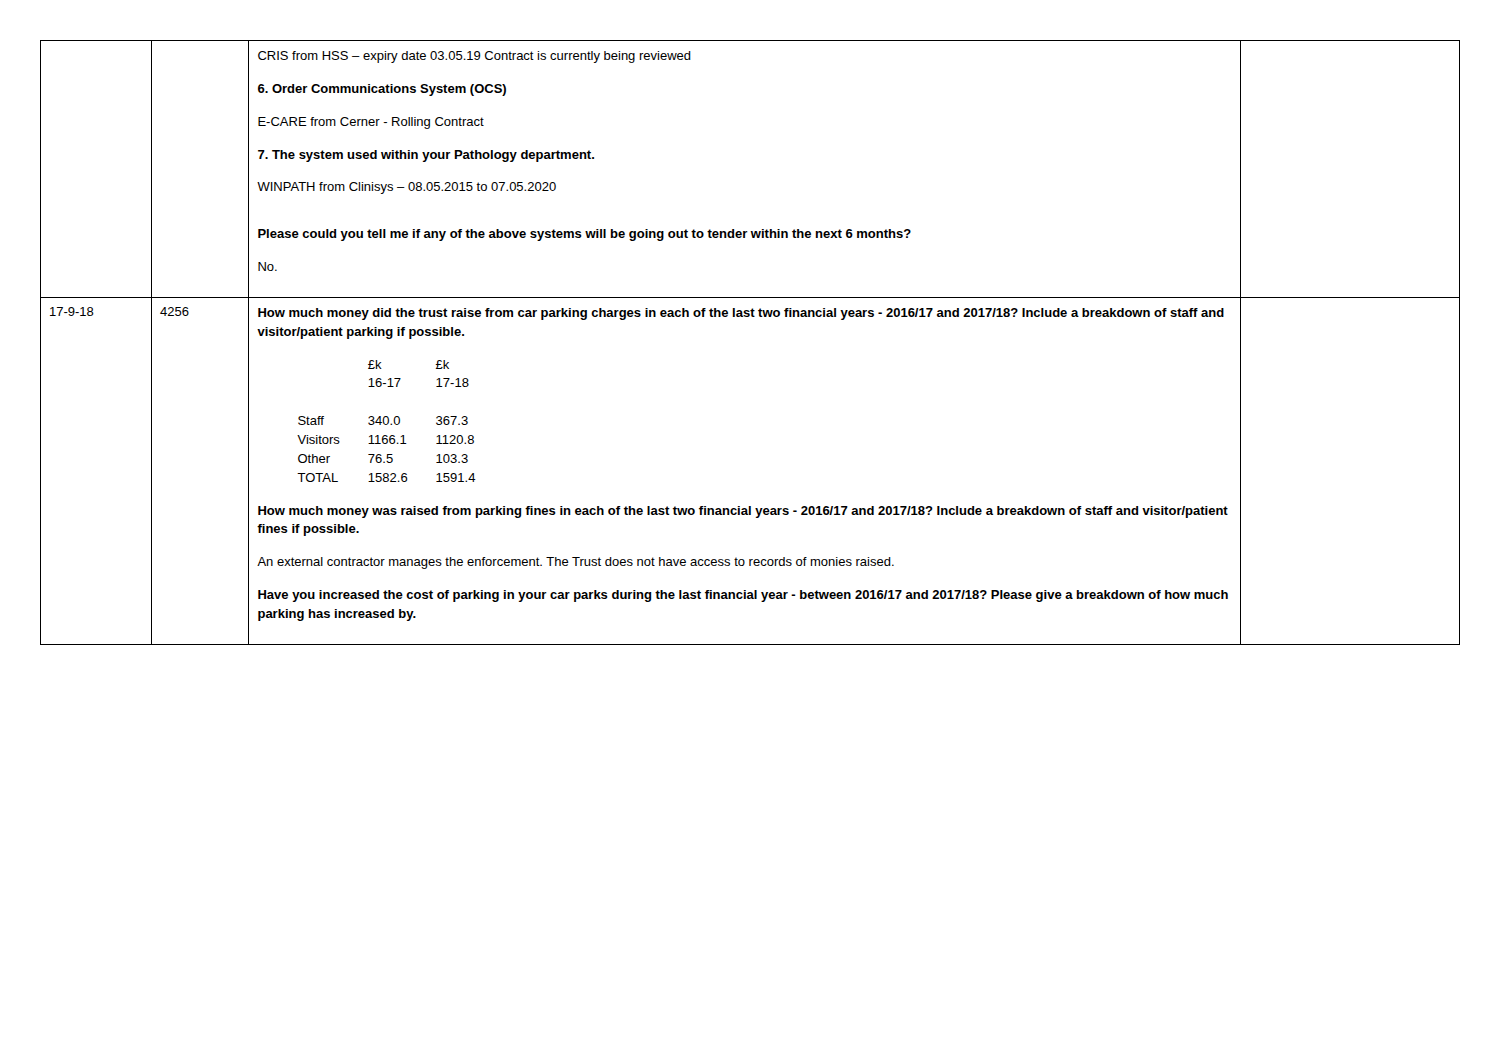| | | CRIS from HSS – expiry date 03.05.19 Contract is currently being reviewed 6. Order Communications System (OCS) E-CARE from Cerner - Rolling Contract 7. The system used within your Pathology department. WINPATH from Clinisys – 08.05.2015 to 07.05.2020 Please could you tell me if any of the above systems will be going out to tender within the next 6 months? No. | |
| 17-9-18 | 4256 | How much money did the trust raise from car parking charges in each of the last two financial years - 2016/17 and 2017/18? Include a breakdown of staff and visitor/patient parking if possible. / / £k / £k / / / 16-17 / 17-18 / / Staff / 340.0 / 367.3 / / Visitors / 1166.1 / 1120.8 / / Other / 76.5 / 103.3 / / TOTAL / 1582.6 / 1591.4 / How much money was raised from parking fines in each of the last two financial years - 2016/17 and 2017/18? Include a breakdown of staff and visitor/patient fines if possible. An external contractor manages the enforcement. The Trust does not have access to records of monies raised. Have you increased the cost of parking in your car parks during the last financial year - between 2016/17 and 2017/18? Please give a breakdown of how much parking has increased by. | |